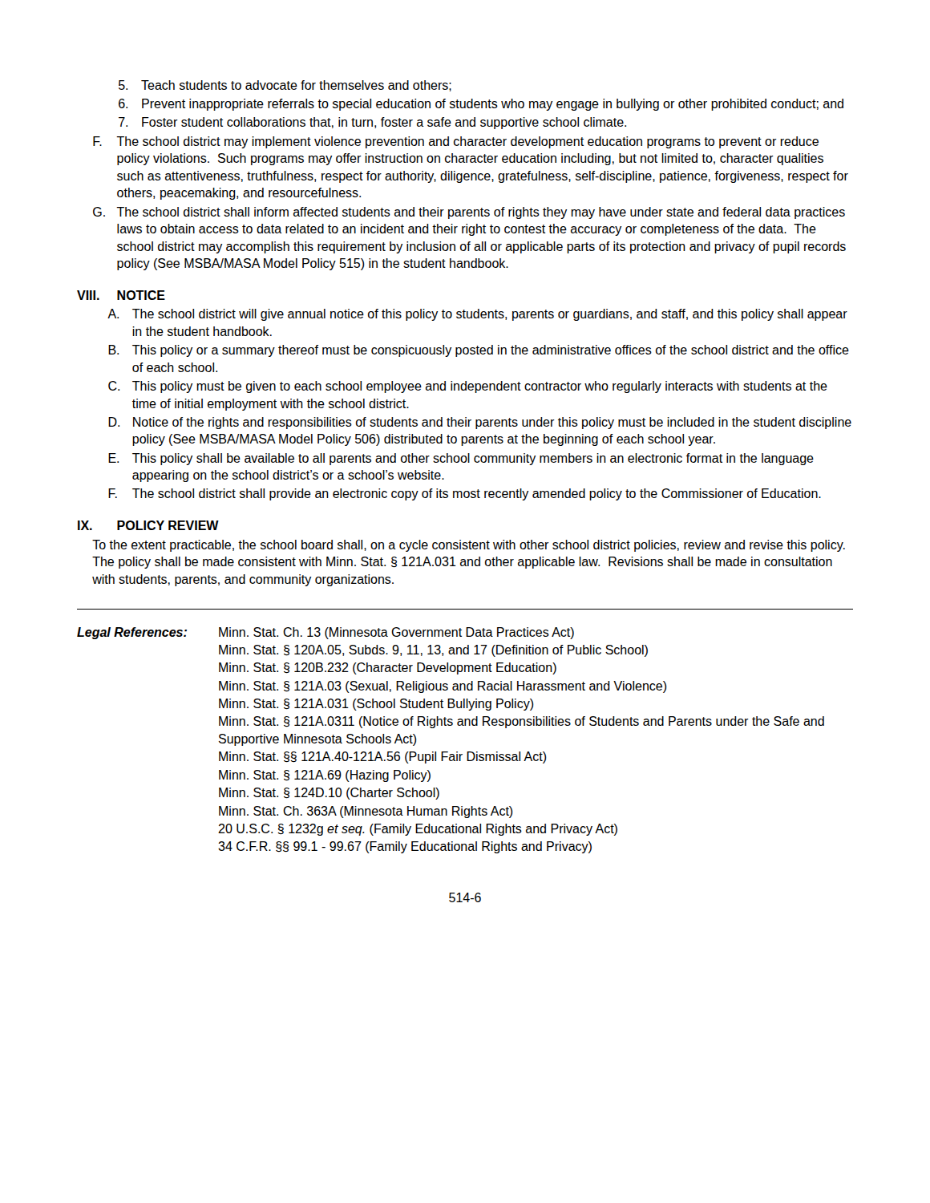5. Teach students to advocate for themselves and others;
6. Prevent inappropriate referrals to special education of students who may engage in bullying or other prohibited conduct; and
7. Foster student collaborations that, in turn, foster a safe and supportive school climate.
F. The school district may implement violence prevention and character development education programs to prevent or reduce policy violations. Such programs may offer instruction on character education including, but not limited to, character qualities such as attentiveness, truthfulness, respect for authority, diligence, gratefulness, self-discipline, patience, forgiveness, respect for others, peacemaking, and resourcefulness.
G. The school district shall inform affected students and their parents of rights they may have under state and federal data practices laws to obtain access to data related to an incident and their right to contest the accuracy or completeness of the data. The school district may accomplish this requirement by inclusion of all or applicable parts of its protection and privacy of pupil records policy (See MSBA/MASA Model Policy 515) in the student handbook.
VIII. NOTICE
A. The school district will give annual notice of this policy to students, parents or guardians, and staff, and this policy shall appear in the student handbook.
B. This policy or a summary thereof must be conspicuously posted in the administrative offices of the school district and the office of each school.
C. This policy must be given to each school employee and independent contractor who regularly interacts with students at the time of initial employment with the school district.
D. Notice of the rights and responsibilities of students and their parents under this policy must be included in the student discipline policy (See MSBA/MASA Model Policy 506) distributed to parents at the beginning of each school year.
E. This policy shall be available to all parents and other school community members in an electronic format in the language appearing on the school district’s or a school’s website.
F. The school district shall provide an electronic copy of its most recently amended policy to the Commissioner of Education.
IX. POLICY REVIEW
To the extent practicable, the school board shall, on a cycle consistent with other school district policies, review and revise this policy. The policy shall be made consistent with Minn. Stat. § 121A.031 and other applicable law. Revisions shall be made in consultation with students, parents, and community organizations.
Legal References:
Minn. Stat. Ch. 13 (Minnesota Government Data Practices Act)
Minn. Stat. § 120A.05, Subds. 9, 11, 13, and 17 (Definition of Public School)
Minn. Stat. § 120B.232 (Character Development Education)
Minn. Stat. § 121A.03 (Sexual, Religious and Racial Harassment and Violence)
Minn. Stat. § 121A.031 (School Student Bullying Policy)
Minn. Stat. § 121A.0311 (Notice of Rights and Responsibilities of Students and Parents under the Safe and Supportive Minnesota Schools Act)
Minn. Stat. §§ 121A.40-121A.56 (Pupil Fair Dismissal Act)
Minn. Stat. § 121A.69 (Hazing Policy)
Minn. Stat. § 124D.10 (Charter School)
Minn. Stat. Ch. 363A (Minnesota Human Rights Act)
20 U.S.C. § 1232g et seq. (Family Educational Rights and Privacy Act)
34 C.F.R. §§ 99.1 - 99.67 (Family Educational Rights and Privacy)
514-6